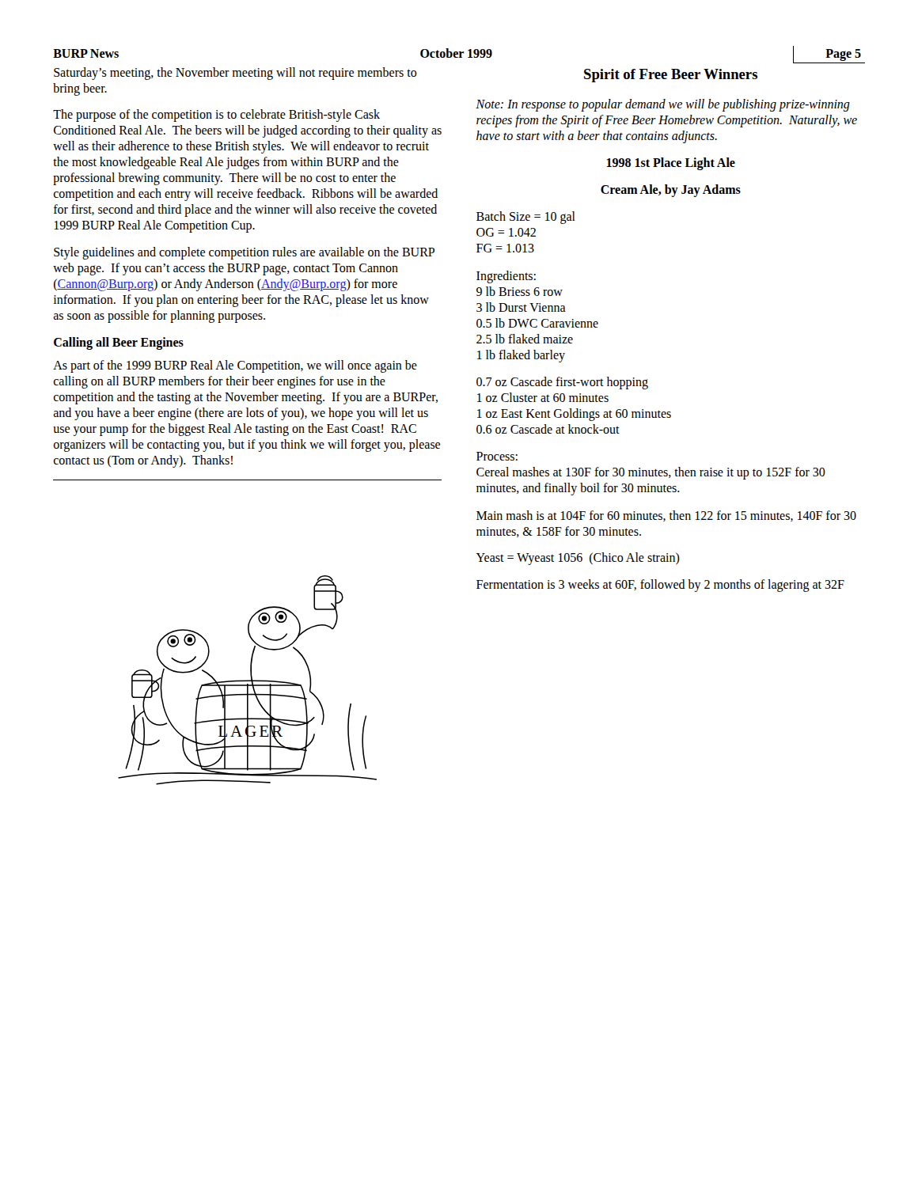BURP News
October 1999
Page 5
Saturday’s meeting, the November meeting will not require members to bring beer.
The purpose of the competition is to celebrate British-style Cask Conditioned Real Ale. The beers will be judged according to their quality as well as their adherence to these British styles. We will endeavor to recruit the most knowledgeable Real Ale judges from within BURP and the professional brewing community. There will be no cost to enter the competition and each entry will receive feedback. Ribbons will be awarded for first, second and third place and the winner will also receive the coveted 1999 BURP Real Ale Competition Cup.
Style guidelines and complete competition rules are available on the BURP web page. If you can’t access the BURP page, contact Tom Cannon (Cannon@Burp.org) or Andy Anderson (Andy@Burp.org) for more information. If you plan on entering beer for the RAC, please let us know as soon as possible for planning purposes.
Calling all Beer Engines
As part of the 1999 BURP Real Ale Competition, we will once again be calling on all BURP members for their beer engines for use in the competition and the tasting at the November meeting. If you are a BURPer, and you have a beer engine (there are lots of you), we hope you will let us use your pump for the biggest Real Ale tasting on the East Coast! RAC organizers will be contacting you, but if you think we will forget you, please contact us (Tom or Andy). Thanks!
LAGER
Spirit of Free Beer Winners
Note: In response to popular demand we will be publishing prize-winning recipes from the Spirit of Free Beer Homebrew Competition. Naturally, we have to start with a beer that contains adjuncts.
1998 1st Place Light Ale
Cream Ale, by Jay Adams
Batch Size = 10 gal
OG = 1.042
FG = 1.013
Ingredients:
9 lb Briess 6 row
3 lb Durst Vienna
0.5 lb DWC Caravienne
2.5 lb flaked maize
1 lb flaked barley
0.7 oz Cascade first-wort hopping
1 oz Cluster at 60 minutes
1 oz East Kent Goldings at 60 minutes
0.6 oz Cascade at knock-out
Process:
Cereal mashes at 130F for 30 minutes, then raise it up to 152F for 30 minutes, and finally boil for 30 minutes.
Main mash is at 104F for 60 minutes, then 122 for 15 minutes, 140F for 30 minutes, & 158F for 30 minutes.
Yeast = Wyeast 1056 (Chico Ale strain)
Fermentation is 3 weeks at 60F, followed by 2 months of lagering at 32F